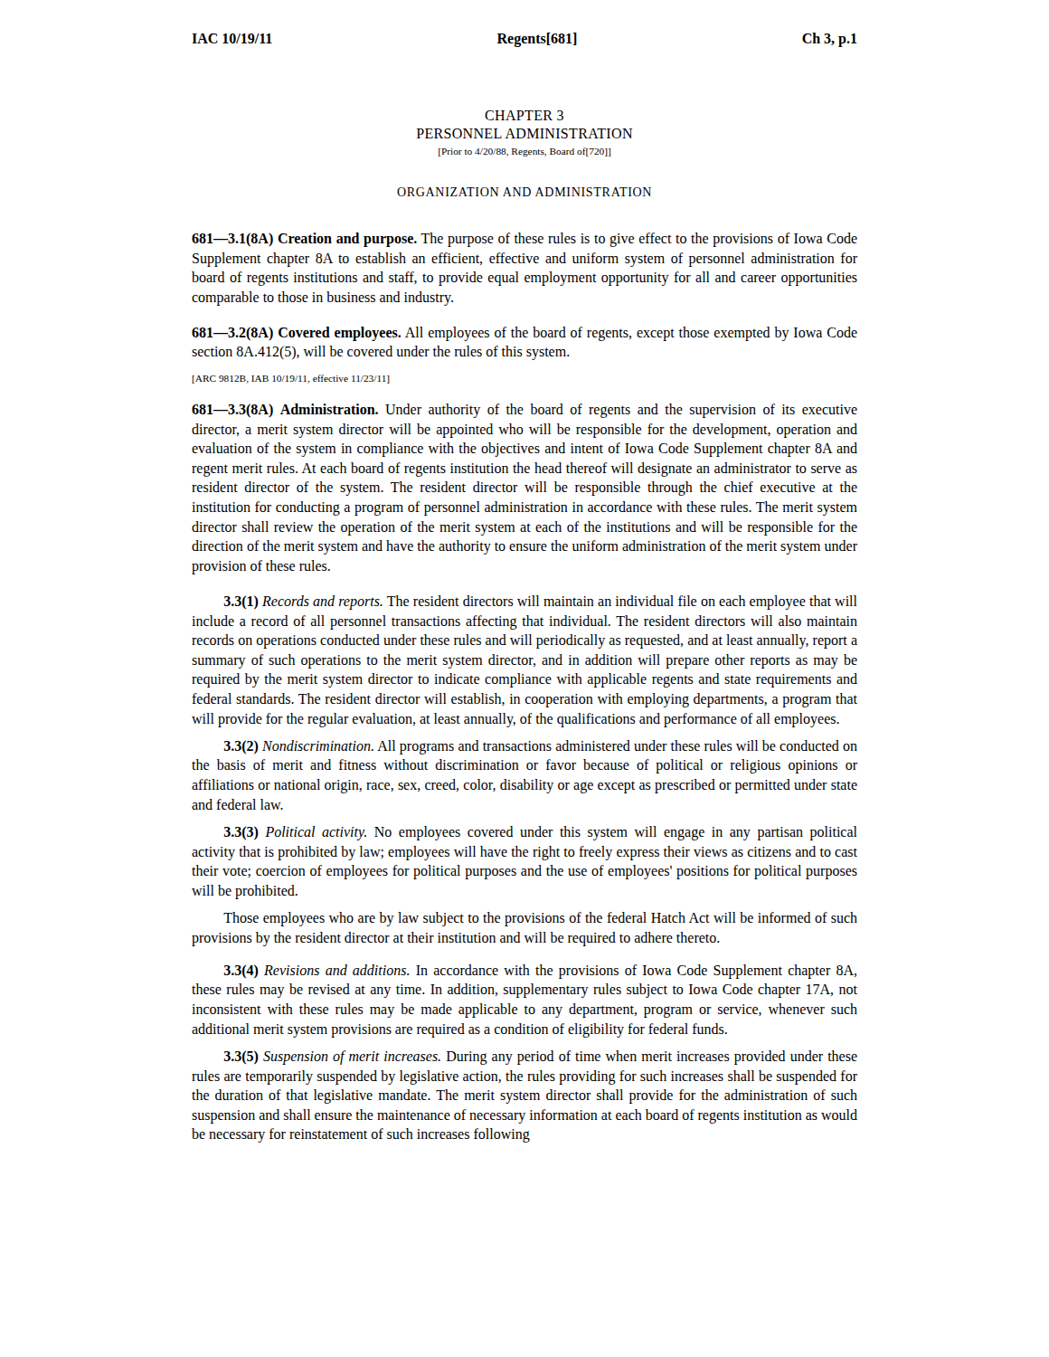IAC 10/19/11 Regents[681] Ch 3, p.1
CHAPTER 3
PERSONNEL ADMINISTRATION
[Prior to 4/20/88, Regents, Board of[720]]
ORGANIZATION AND ADMINISTRATION
681—3.1(8A) Creation and purpose. The purpose of these rules is to give effect to the provisions of Iowa Code Supplement chapter 8A to establish an efficient, effective and uniform system of personnel administration for board of regents institutions and staff, to provide equal employment opportunity for all and career opportunities comparable to those in business and industry.
681—3.2(8A) Covered employees. All employees of the board of regents, except those exempted by Iowa Code section 8A.412(5), will be covered under the rules of this system.
[ARC 9812B, IAB 10/19/11, effective 11/23/11]
681—3.3(8A) Administration. Under authority of the board of regents and the supervision of its executive director, a merit system director will be appointed who will be responsible for the development, operation and evaluation of the system in compliance with the objectives and intent of Iowa Code Supplement chapter 8A and regent merit rules. At each board of regents institution the head thereof will designate an administrator to serve as resident director of the system. The resident director will be responsible through the chief executive at the institution for conducting a program of personnel administration in accordance with these rules. The merit system director shall review the operation of the merit system at each of the institutions and will be responsible for the direction of the merit system and have the authority to ensure the uniform administration of the merit system under provision of these rules.
3.3(1) Records and reports. The resident directors will maintain an individual file on each employee that will include a record of all personnel transactions affecting that individual. The resident directors will also maintain records on operations conducted under these rules and will periodically as requested, and at least annually, report a summary of such operations to the merit system director, and in addition will prepare other reports as may be required by the merit system director to indicate compliance with applicable regents and state requirements and federal standards. The resident director will establish, in cooperation with employing departments, a program that will provide for the regular evaluation, at least annually, of the qualifications and performance of all employees.
3.3(2) Nondiscrimination. All programs and transactions administered under these rules will be conducted on the basis of merit and fitness without discrimination or favor because of political or religious opinions or affiliations or national origin, race, sex, creed, color, disability or age except as prescribed or permitted under state and federal law.
3.3(3) Political activity. No employees covered under this system will engage in any partisan political activity that is prohibited by law; employees will have the right to freely express their views as citizens and to cast their vote; coercion of employees for political purposes and the use of employees' positions for political purposes will be prohibited.
Those employees who are by law subject to the provisions of the federal Hatch Act will be informed of such provisions by the resident director at their institution and will be required to adhere thereto.
3.3(4) Revisions and additions. In accordance with the provisions of Iowa Code Supplement chapter 8A, these rules may be revised at any time. In addition, supplementary rules subject to Iowa Code chapter 17A, not inconsistent with these rules may be made applicable to any department, program or service, whenever such additional merit system provisions are required as a condition of eligibility for federal funds.
3.3(5) Suspension of merit increases. During any period of time when merit increases provided under these rules are temporarily suspended by legislative action, the rules providing for such increases shall be suspended for the duration of that legislative mandate. The merit system director shall provide for the administration of such suspension and shall ensure the maintenance of necessary information at each board of regents institution as would be necessary for reinstatement of such increases following